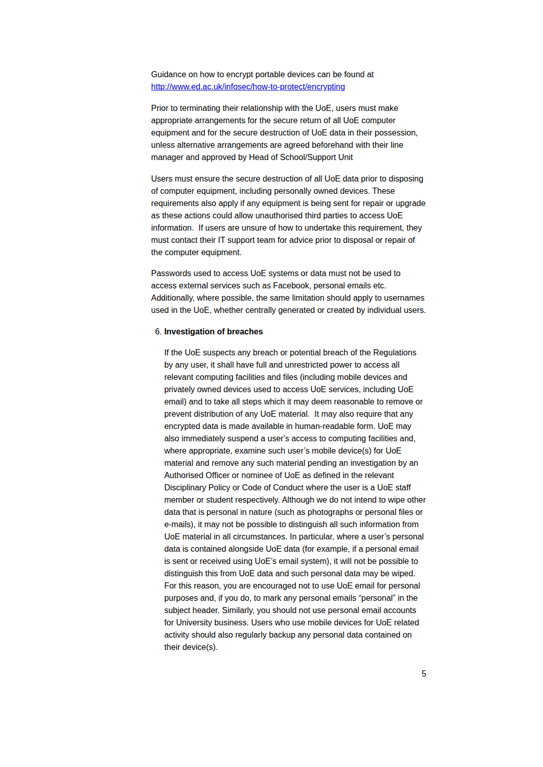Guidance on how to encrypt portable devices can be found at
http://www.ed.ac.uk/infosec/how-to-protect/encrypting
Prior to terminating their relationship with the UoE, users must make appropriate arrangements for the secure return of all UoE computer equipment and for the secure destruction of UoE data in their possession, unless alternative arrangements are agreed beforehand with their line manager and approved by Head of School/Support Unit
Users must ensure the secure destruction of all UoE data prior to disposing of computer equipment, including personally owned devices. These requirements also apply if any equipment is being sent for repair or upgrade as these actions could allow unauthorised third parties to access UoE information. If users are unsure of how to undertake this requirement, they must contact their IT support team for advice prior to disposal or repair of the computer equipment.
Passwords used to access UoE systems or data must not be used to access external services such as Facebook, personal emails etc. Additionally, where possible, the same limitation should apply to usernames used in the UoE, whether centrally generated or created by individual users.
Investigation of breaches
If the UoE suspects any breach or potential breach of the Regulations by any user, it shall have full and unrestricted power to access all relevant computing facilities and files (including mobile devices and privately owned devices used to access UoE services, including UoE email) and to take all steps which it may deem reasonable to remove or prevent distribution of any UoE material. It may also require that any encrypted data is made available in human-readable form. UoE may also immediately suspend a user's access to computing facilities and, where appropriate, examine such user’s mobile device(s) for UoE material and remove any such material pending an investigation by an Authorised Officer or nominee of UoE as defined in the relevant Disciplinary Policy or Code of Conduct where the user is a UoE staff member or student respectively. Although we do not intend to wipe other data that is personal in nature (such as photographs or personal files or e-mails), it may not be possible to distinguish all such information from UoE material in all circumstances. In particular, where a user’s personal data is contained alongside UoE data (for example, if a personal email is sent or received using UoE’s email system), it will not be possible to distinguish this from UoE data and such personal data may be wiped. For this reason, you are encouraged not to use UoE email for personal purposes and, if you do, to mark any personal emails “personal” in the subject header. Similarly, you should not use personal email accounts for University business. Users who use mobile devices for UoE related activity should also regularly backup any personal data contained on their device(s).
5